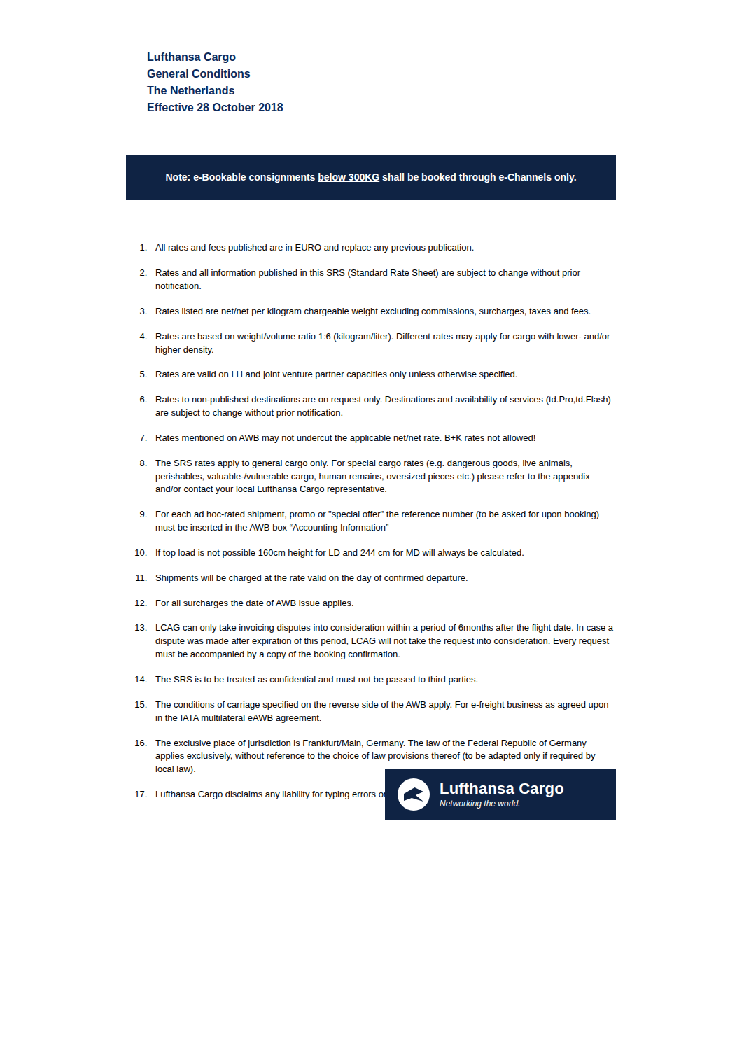Lufthansa Cargo
General Conditions
The Netherlands
Effective 28 October 2018
Note: e-Bookable consignments below 300KG shall be booked through e-Channels only.
All rates and fees published are in EURO and replace any previous publication.
Rates and all information published in this SRS (Standard Rate Sheet) are subject to change without prior notification.
Rates listed are net/net per kilogram chargeable weight excluding commissions, surcharges, taxes and fees.
Rates are based on weight/volume ratio 1:6 (kilogram/liter). Different rates may apply for cargo with lower- and/or higher density.
Rates are valid on LH and joint venture partner capacities only unless otherwise specified.
Rates to non-published destinations are on request only. Destinations and availability of services (td.Pro,td.Flash) are subject to change without prior notification.
Rates mentioned on AWB may not undercut the applicable net/net rate. B+K rates not allowed!
The SRS rates apply to general cargo only. For special cargo rates (e.g. dangerous goods, live animals, perishables, valuable-/vulnerable cargo, human remains, oversized pieces etc.) please refer to the appendix and/or contact your local Lufthansa Cargo representative.
For each ad hoc-rated shipment, promo or "special offer" the reference number (to be asked for upon booking) must be inserted in the AWB box “Accounting Information”
If top load is not possible 160cm height for LD and 244 cm for MD will always be calculated.
Shipments will be charged at the rate valid on the day of confirmed departure.
For all surcharges the date of AWB issue applies.
LCAG can only take invoicing disputes into consideration within a period of 6months after the flight date. In case a dispute was made after expiration of this period, LCAG will not take the request into consideration. Every request must be accompanied by a copy of the booking confirmation.
The SRS is to be treated as confidential and must not be passed to third parties.
The conditions of carriage specified on the reverse side of the AWB apply. For e-freight business as agreed upon in the IATA multilateral eAWB agreement.
The exclusive place of jurisdiction is Frankfurt/Main, Germany. The law of the Federal Republic of Germany applies exclusively, without reference to the choice of law provisions thereof (to be adapted only if required by local law).
Lufthansa Cargo disclaims any liability for typing errors or misprints.
Lufthansa Cargo
Networking the world.